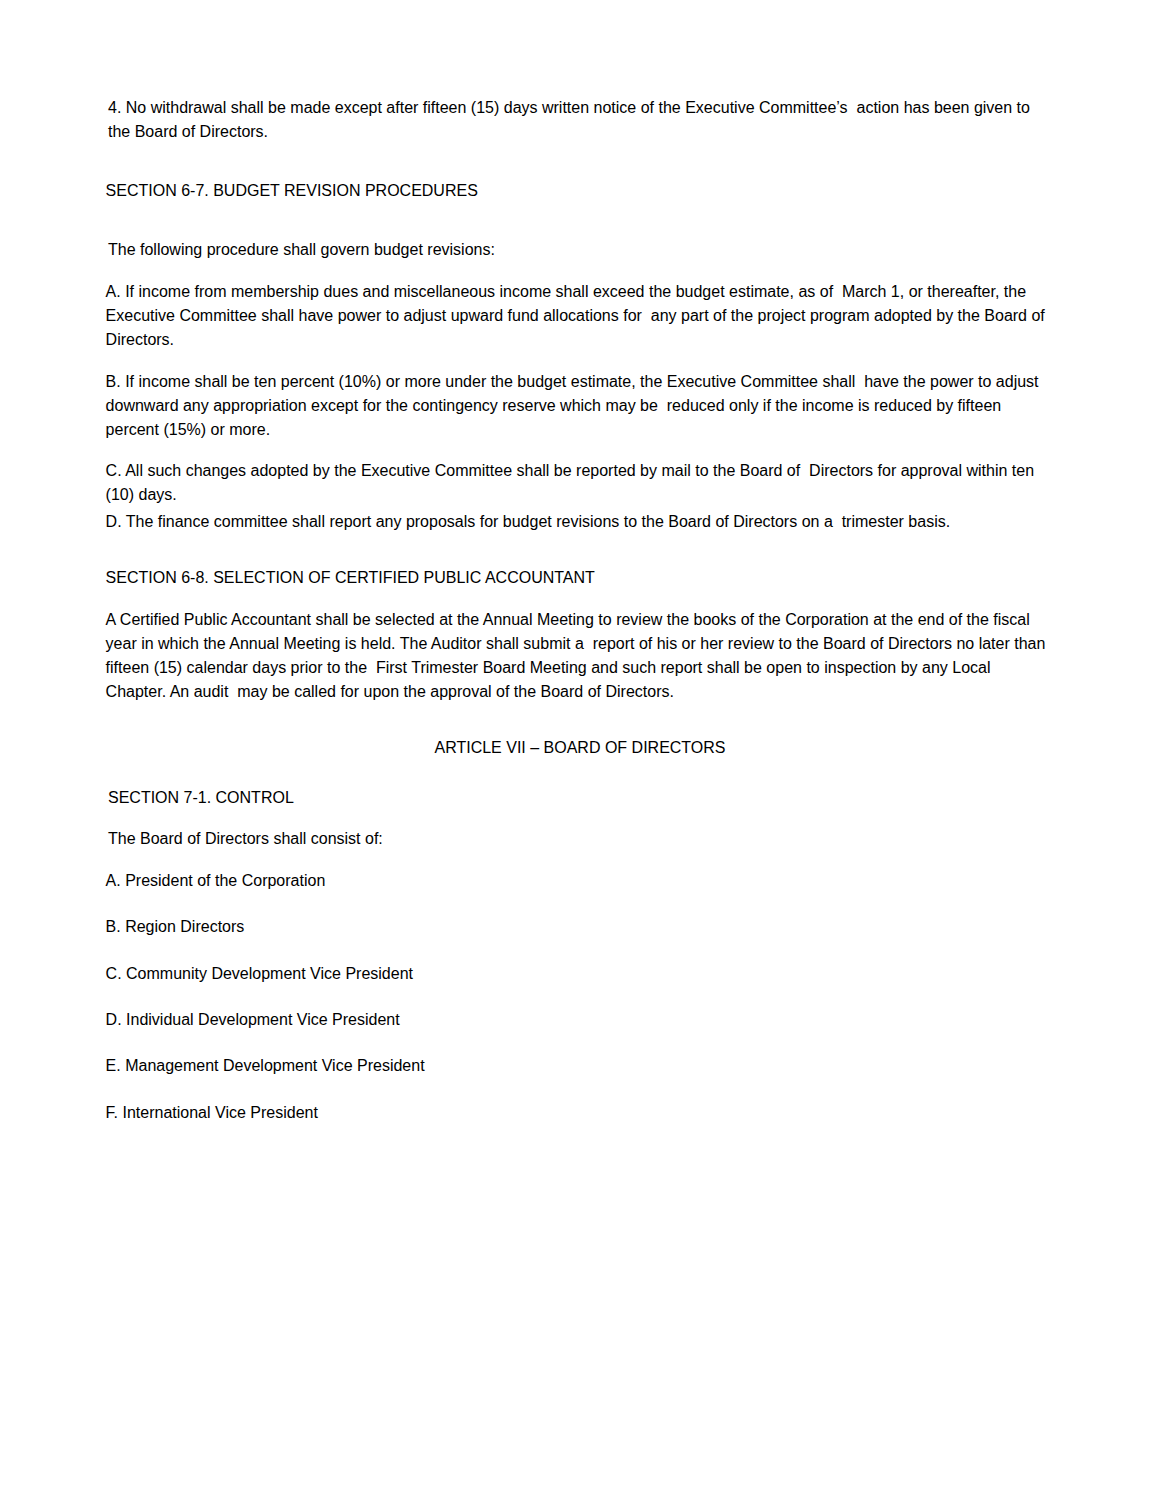4. No withdrawal shall be made except after fifteen (15) days written notice of the Executive Committee’s action has been given to the Board of Directors.
SECTION 6-7. BUDGET REVISION PROCEDURES
The following procedure shall govern budget revisions:
A. If income from membership dues and miscellaneous income shall exceed the budget estimate, as of March 1, or thereafter, the Executive Committee shall have power to adjust upward fund allocations for any part of the project program adopted by the Board of Directors.
B. If income shall be ten percent (10%) or more under the budget estimate, the Executive Committee shall have the power to adjust downward any appropriation except for the contingency reserve which may be reduced only if the income is reduced by fifteen percent (15%) or more.
C. All such changes adopted by the Executive Committee shall be reported by mail to the Board of Directors for approval within ten (10) days.
D. The finance committee shall report any proposals for budget revisions to the Board of Directors on a trimester basis.
SECTION 6-8. SELECTION OF CERTIFIED PUBLIC ACCOUNTANT
A Certified Public Accountant shall be selected at the Annual Meeting to review the books of the Corporation at the end of the fiscal year in which the Annual Meeting is held. The Auditor shall submit a report of his or her review to the Board of Directors no later than fifteen (15) calendar days prior to the First Trimester Board Meeting and such report shall be open to inspection by any Local Chapter. An audit may be called for upon the approval of the Board of Directors.
ARTICLE VII – BOARD OF DIRECTORS
SECTION 7-1. CONTROL
The Board of Directors shall consist of:
A. President of the Corporation
B. Region Directors
C. Community Development Vice President
D. Individual Development Vice President
E. Management Development Vice President
F. International Vice President